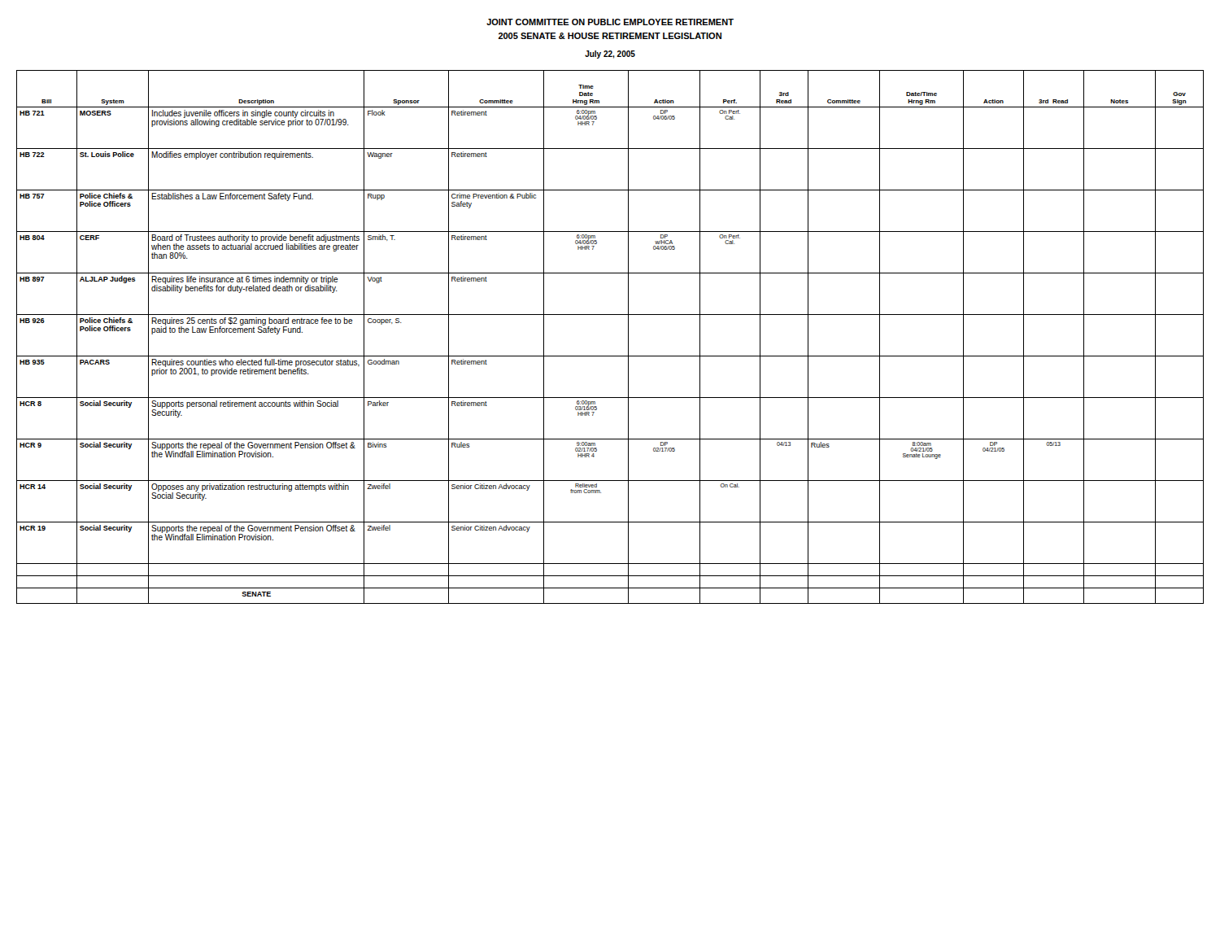JOINT COMMITTEE ON PUBLIC EMPLOYEE RETIREMENT
2005 SENATE & HOUSE RETIREMENT LEGISLATION
July 22, 2005
| Bill | System | Description | Sponsor | Committee | Time Date Hrng Rm | Action | Perf. | 3rd Read | Committee | Date/Time Hrng Rm | Action | 3rd Read | Notes | Gov Sign |
| --- | --- | --- | --- | --- | --- | --- | --- | --- | --- | --- | --- | --- | --- | --- |
| HB 721 | MOSERS | Includes juvenile officers in single county circuits in provisions allowing creditable service prior to 07/01/99. | Flook | Retirement | 6:00pm 04/06/05 HHR 7 | DP 04/06/05 | On Perf. Cal. | | | | | | | |
| HB 722 | St. Louis Police | Modifies employer contribution requirements. | Wagner | Retirement | | | | | | | | | | |
| HB 757 | Police Chiefs & Police Officers | Establishes a Law Enforcement Safety Fund. | Rupp | Crime Prevention & Public Safety | | | | | | | | | | |
| HB 804 | CERF | Board of Trustees authority to provide benefit adjustments when the assets to actuarial accrued liabilities are greater than 80%. | Smith, T. | Retirement | 6:00pm 04/06/05 HHR 7 | DP w/HCA 04/06/05 | On Perf. Cal. | | | | | | | |
| HB 897 | ALJLAP Judges | Requires life insurance at 6 times indemnity or triple disability benefits for duty-related death or disability. | Vogt | Retirement | | | | | | | | | | |
| HB 926 | Police Chiefs & Police Officers | Requires 25 cents of $2 gaming board entrace fee to be paid to the Law Enforcement Safety Fund. | Cooper, S. | | | | | | | | | | | |
| HB 935 | PACARS | Requires counties who elected full-time prosecutor status, prior to 2001, to provide retirement benefits. | Goodman | Retirement | | | | | | | | | | |
| HCR 8 | Social Security | Supports personal retirement accounts within Social Security. | Parker | Retirement | 6:00pm 03/16/05 HHR 7 | | | | | | | | | |
| HCR 9 | Social Security | Supports the repeal of the Government Pension Offset & the Windfall Elimination Provision. | Bivins | Rules | 9:00am 02/17/05 HHR 4 | DP 02/17/05 | | 04/13 | Rules | 8:00am 04/21/05 Senate Lounge | DP 04/21/05 | 05/13 | | |
| HCR 14 | Social Security | Opposes any privatization restructuring attempts within Social Security. | Zweifel | Senior Citizen Advocacy | Relieved from Comm. | | On Cal. | | | | | | | |
| HCR 19 | Social Security | Supports the repeal of the Government Pension Offset & the Windfall Elimination Provision. | Zweifel | Senior Citizen Advocacy | | | | | | | | | | |
| | | SENATE | | | | | | | | | | | | |